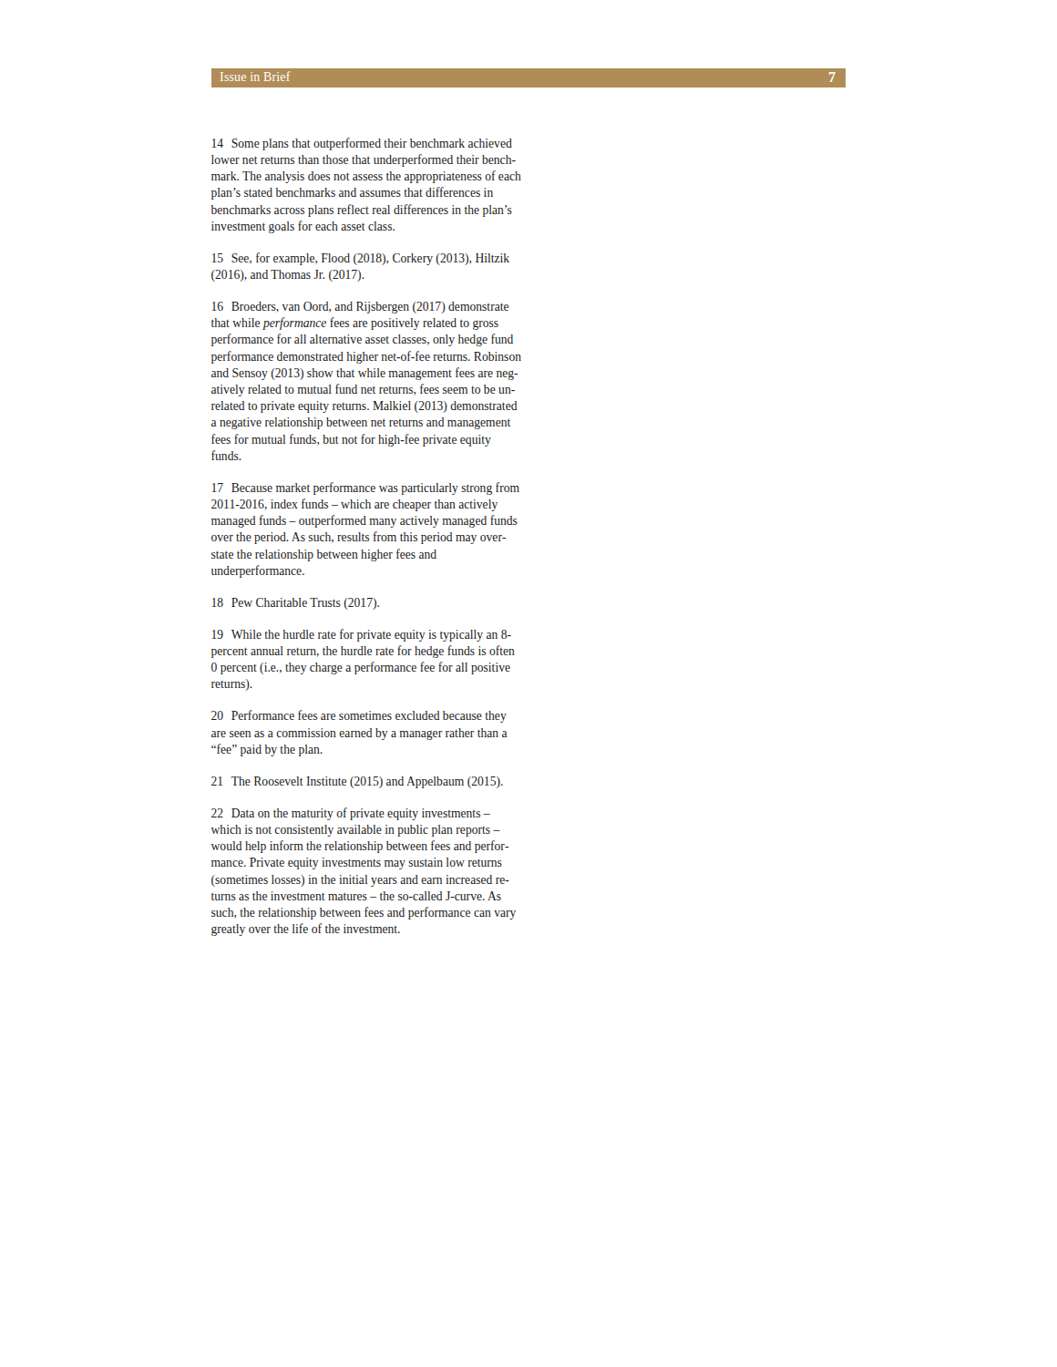Issue in Brief 7
14 Some plans that outperformed their benchmark achieved lower net returns than those that underperformed their benchmark. The analysis does not assess the appropriateness of each plan’s stated benchmarks and assumes that differences in benchmarks across plans reflect real differences in the plan’s investment goals for each asset class.
15 See, for example, Flood (2018), Corkery (2013), Hiltzik (2016), and Thomas Jr. (2017).
16 Broeders, van Oord, and Rijsbergen (2017) demonstrate that while performance fees are positively related to gross performance for all alternative asset classes, only hedge fund performance demonstrated higher net-of-fee returns. Robinson and Sensoy (2013) show that while management fees are negatively related to mutual fund net returns, fees seem to be unrelated to private equity returns. Malkiel (2013) demonstrated a negative relationship between net returns and management fees for mutual funds, but not for high-fee private equity funds.
17 Because market performance was particularly strong from 2011-2016, index funds – which are cheaper than actively managed funds – outperformed many actively managed funds over the period. As such, results from this period may overstate the relationship between higher fees and underperformance.
18 Pew Charitable Trusts (2017).
19 While the hurdle rate for private equity is typically an 8-percent annual return, the hurdle rate for hedge funds is often 0 percent (i.e., they charge a performance fee for all positive returns).
20 Performance fees are sometimes excluded because they are seen as a commission earned by a manager rather than a “fee” paid by the plan.
21 The Roosevelt Institute (2015) and Appelbaum (2015).
22 Data on the maturity of private equity investments – which is not consistently available in public plan reports – would help inform the relationship between fees and performance. Private equity investments may sustain low returns (sometimes losses) in the initial years and earn increased returns as the investment matures – the so-called J-curve. As such, the relationship between fees and performance can vary greatly over the life of the investment.